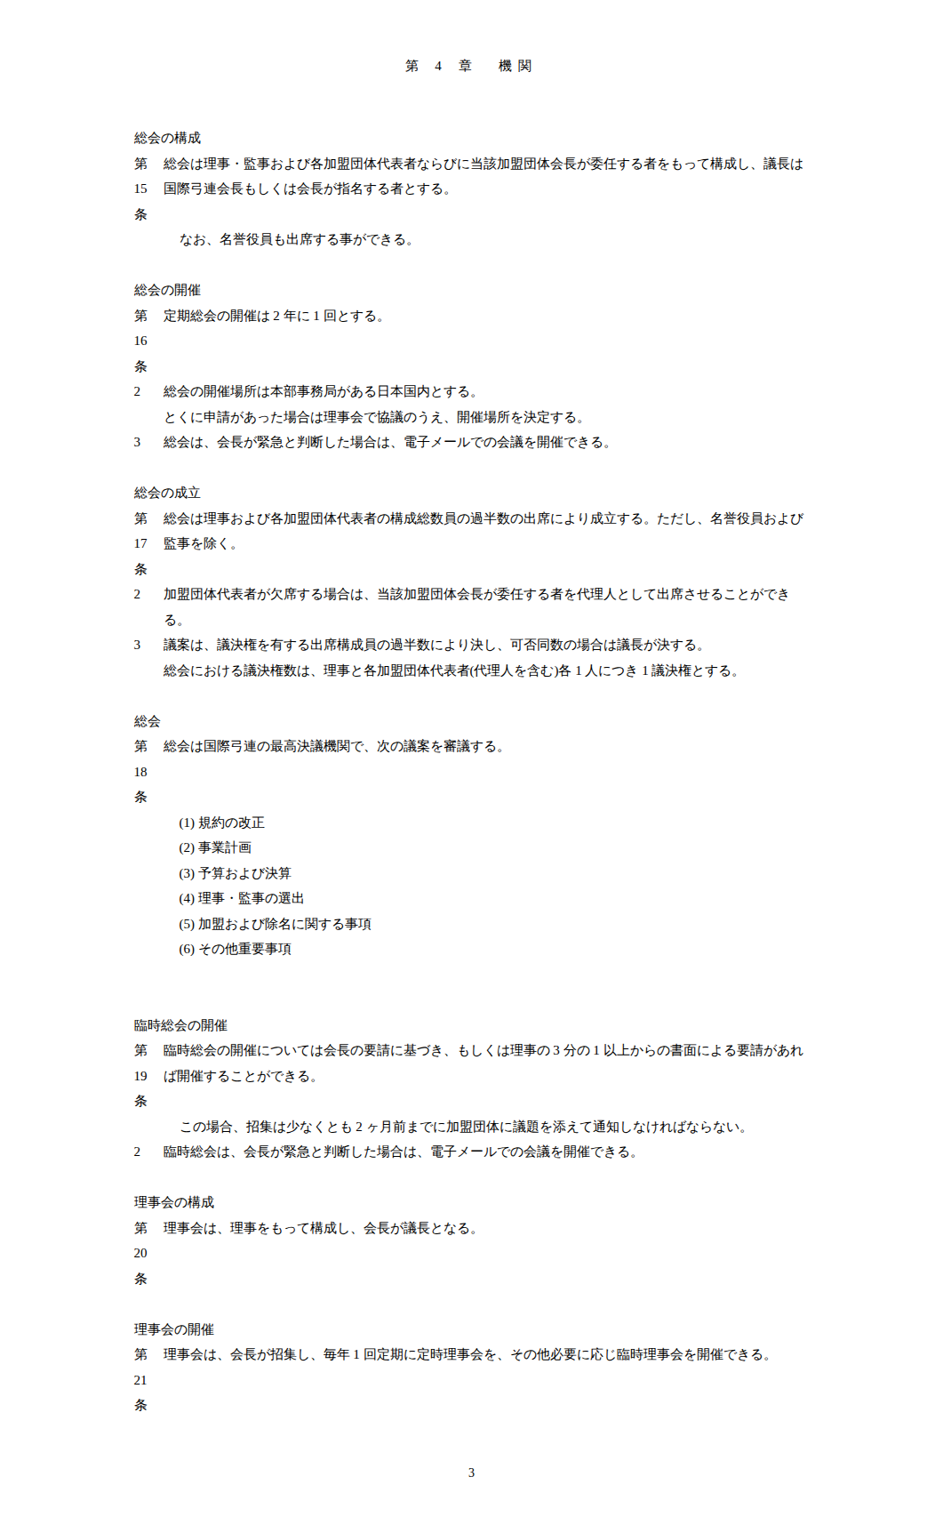第 4 章　機関
総会の構成
第 15 条 総会は理事・監事および各加盟団体代表者ならびに当該加盟団体会長が委任する者をもって構成し、議長は国際弓連会長もしくは会長が指名する者とする。
なお、名誉役員も出席する事ができる。
総会の開催
第 16 条 定期総会の開催は 2 年に 1 回とする。
2 総会の開催場所は本部事務局がある日本国内とする。
とくに申請があった場合は理事会で協議のうえ、開催場所を決定する。
3 総会は、会長が緊急と判断した場合は、電子メールでの会議を開催できる。
総会の成立
第 17 条 総会は理事および各加盟団体代表者の構成総数員の過半数の出席により成立する。ただし、名誉役員および監事を除く。
2 加盟団体代表者が欠席する場合は、当該加盟団体会長が委任する者を代理人として出席させることができる。
3 議案は、議決権を有する出席構成員の過半数により決し、可否同数の場合は議長が決する。
総会における議決権数は、理事と各加盟団体代表者(代理人を含む)各 1 人につき 1 議決権とする。
総会
第 18 条 総会は国際弓連の最高決議機関で、次の議案を審議する。
(1) 規約の改正
(2) 事業計画
(3) 予算および決算
(4) 理事・監事の選出
(5) 加盟および除名に関する事項
(6) その他重要事項
臨時総会の開催
第 19 条 臨時総会の開催については会長の要請に基づき、もしくは理事の 3 分の 1 以上からの書面による要請があれば開催することができる。
この場合、招集は少なくとも 2 ヶ月前までに加盟団体に議題を添えて通知しなければならない。
2 臨時総会は、会長が緊急と判断した場合は、電子メールでの会議を開催できる。
理事会の構成
第 20 条 理事会は、理事をもって構成し、会長が議長となる。
理事会の開催
第 21 条 理事会は、会長が招集し、毎年 1 回定期に定時理事会を、その他必要に応じ臨時理事会を開催できる。
3